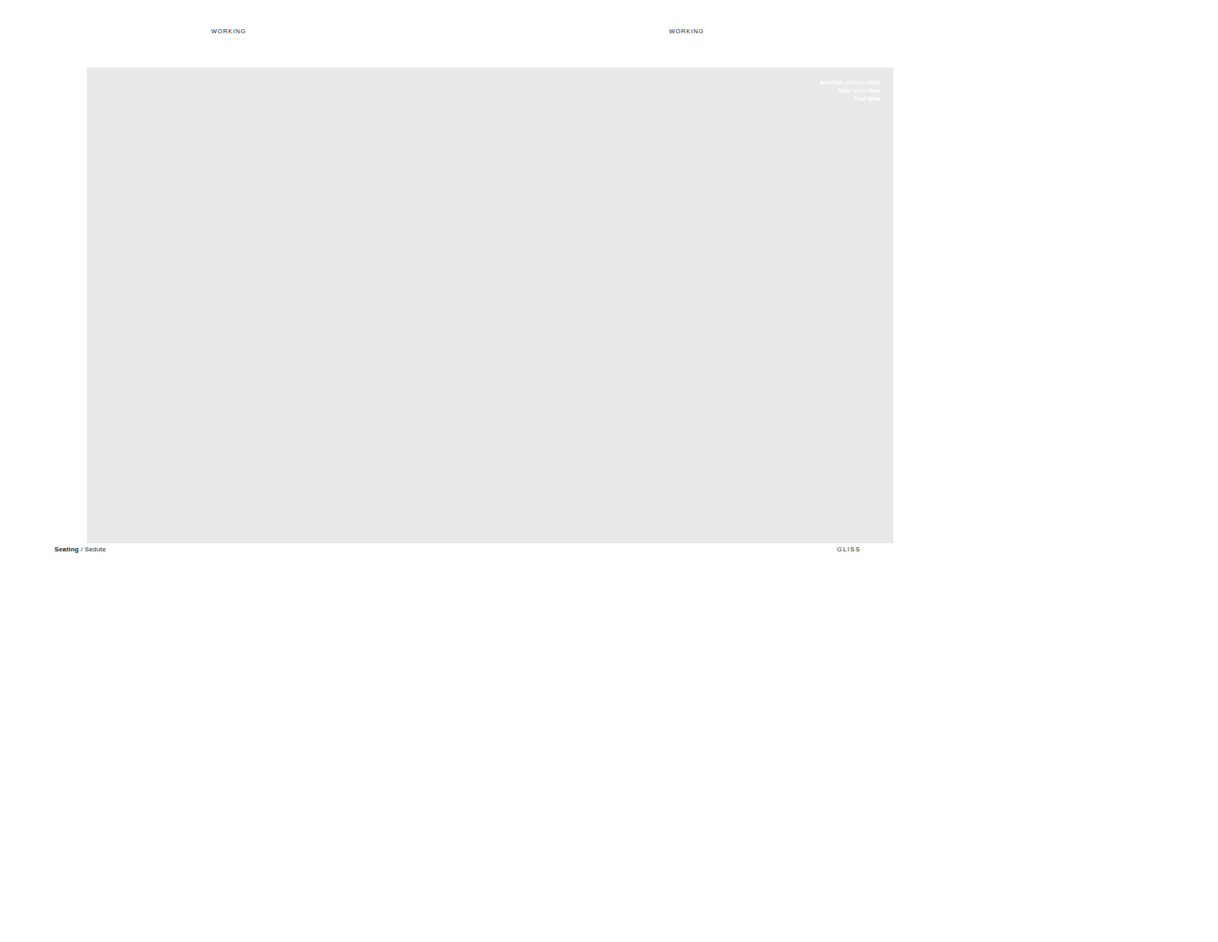Working
Working
Armchair poltrona Gliss
Table tavolo Ikon
Pouf Wow
Seating / Sedute
GLISS